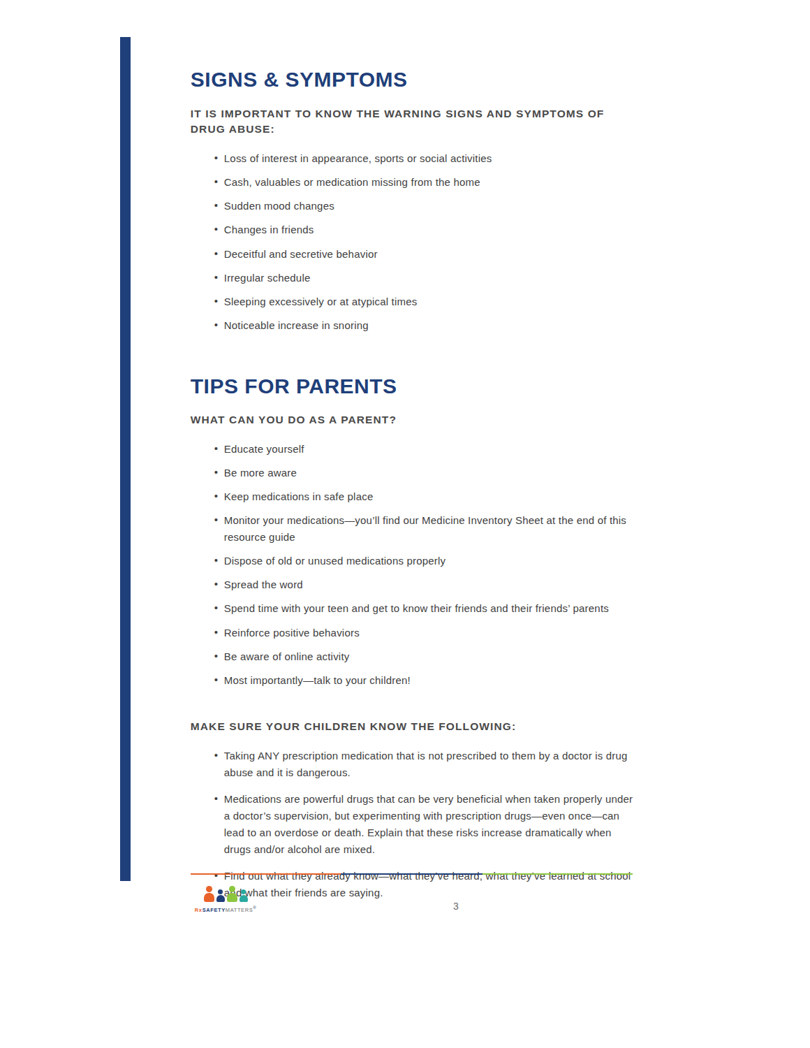SIGNS & SYMPTOMS
IT IS IMPORTANT TO KNOW THE WARNING SIGNS AND SYMPTOMS OF
DRUG ABUSE:
Loss of interest in appearance, sports or social activities
Cash, valuables or medication missing from the home
Sudden mood changes
Changes in friends
Deceitful and secretive behavior
Irregular schedule
Sleeping excessively or at atypical times
Noticeable increase in snoring
TIPS FOR PARENTS
WHAT CAN YOU DO AS A PARENT?
Educate yourself
Be more aware
Keep medications in safe place
Monitor your medications—you’ll find our Medicine Inventory Sheet at the end of this resource guide
Dispose of old or unused medications properly
Spread the word
Spend time with your teen and get to know their friends and their friends’ parents
Reinforce positive behaviors
Be aware of online activity
Most importantly—talk to your children!
MAKE SURE YOUR CHILDREN KNOW THE FOLLOWING:
Taking ANY prescription medication that is not prescribed to them by a doctor is drug abuse and it is dangerous.
Medications are powerful drugs that can be very beneficial when taken properly under a doctor’s supervision, but experimenting with prescription drugs—even once—can lead to an overdose or death. Explain that these risks increase dramatically when drugs and/or alcohol are mixed.
Find out what they already know—what they’ve heard, what they’ve learned at school and what their friends are saying.
Rx SAFETY MATTERS®
3